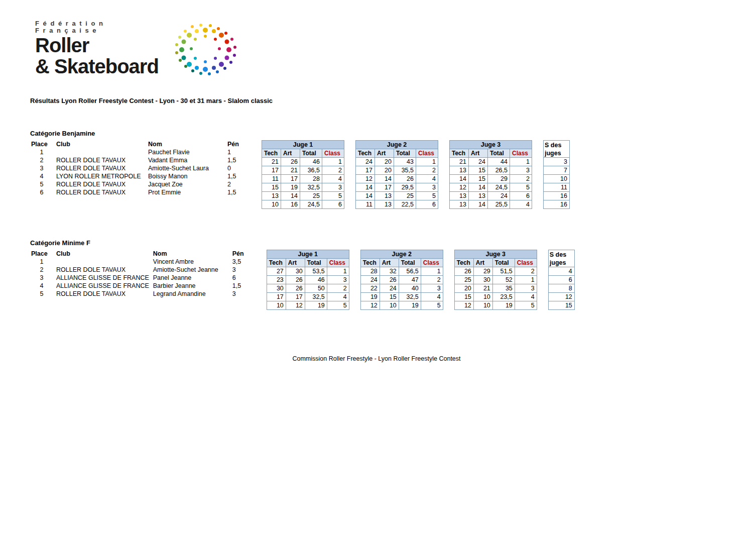F é d é r a t i o n
F r a n ç a i s e
Roller
& Skateboard
Résultats Lyon Roller Freestyle Contest - Lyon - 30 et 31 mars - Slalom classic
Catégorie Benjamine
| / Place / Club / Nom / Pén / / --- / --- / --- / --- / / 1 / / Pauchet Flavie / 1 / / 2 / ROLLER DOLE TAVAUX / Vadant Emma / 1,5 / / 3 / ROLLER DOLE TAVAUX / Amiotte-Suchet Laura / 0 / / 4 / LYON ROLLER METROPOLE / Boissy Manon / 1,5 / / 5 / ROLLER DOLE TAVAUX / Jacquet Zoe / 2 / / 6 / ROLLER DOLE TAVAUX / Prot Emmie / 1,5 / | | / Juge 1 / / Tech / Art / Total / Class / / 21 / 26 / 46 / 1 / / 17 / 21 / 36,5 / 2 / / 11 / 17 / 28 / 4 / / 15 / 19 / 32,5 / 3 / / 13 / 14 / 25 / 5 / / 10 / 16 / 24,5 / 6 / | | / Juge 2 / / Tech / Art / Total / Class / / 24 / 20 / 43 / 1 / / 17 / 20 / 35,5 / 2 / / 12 / 14 / 26 / 4 / / 14 / 17 / 29,5 / 3 / / 14 / 13 / 25 / 5 / / 11 / 13 / 22,5 / 6 / | | / Juge 3 / / Tech / Art / Total / Class / / 21 / 24 / 44 / 1 / / 13 / 15 / 26,5 / 3 / / 14 / 15 / 29 / 2 / / 12 / 14 / 24,5 / 5 / / 13 / 13 / 24 / 6 / / 13 / 14 / 25,5 / 4 / | | / S des / / juges / / 3 / / 7 / / 10 / / 11 / / 16 / / 16 / |
Catégorie Minime F
| / Place / Club / Nom / Pén / / --- / --- / --- / --- / / 1 / / Vincent Ambre / 3,5 / / 2 / ROLLER DOLE TAVAUX / Amiotte-Suchet Jeanne / 3 / / 3 / ALLIANCE GLISSE DE FRANCE / Panel Jeanne / 6 / / 4 / ALLIANCE GLISSE DE FRANCE / Barbier Jeanne / 1,5 / / 5 / ROLLER DOLE TAVAUX / Legrand Amandine / 3 / | | / Juge 1 / / Tech / Art / Total / Class / / 27 / 30 / 53,5 / 1 / / 23 / 26 / 46 / 3 / / 30 / 26 / 50 / 2 / / 17 / 17 / 32,5 / 4 / / 10 / 12 / 19 / 5 / | | / Juge 2 / / Tech / Art / Total / Class / / 28 / 32 / 56,5 / 1 / / 24 / 26 / 47 / 2 / / 22 / 24 / 40 / 3 / / 19 / 15 / 32,5 / 4 / / 12 / 10 / 19 / 5 / | | / Juge 3 / / Tech / Art / Total / Class / / 26 / 29 / 51,5 / 2 / / 25 / 30 / 52 / 1 / / 20 / 21 / 35 / 3 / / 15 / 10 / 23,5 / 4 / / 12 / 10 / 19 / 5 / | | / S des / / juges / / 4 / / 6 / / 8 / / 12 / / 15 / |
Commission Roller Freestyle - Lyon Roller Freestyle Contest